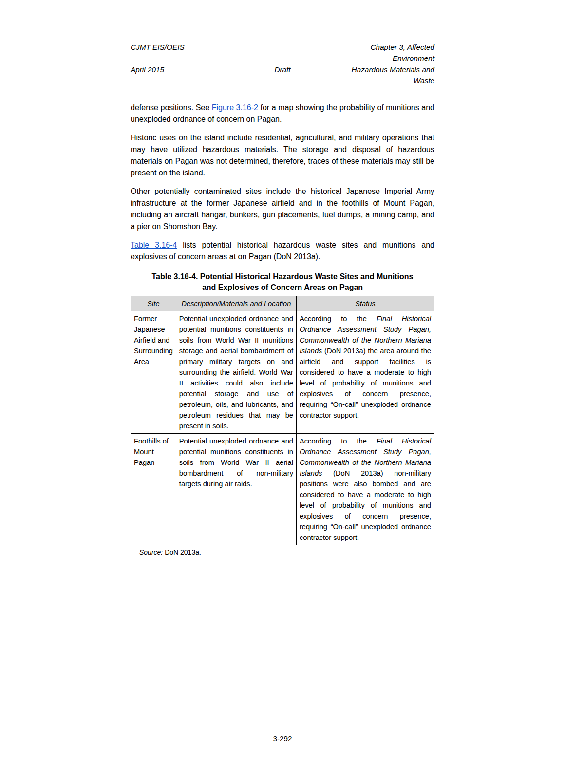| CJMT EIS/OEIS | | Chapter 3, Affected Environment |
| April 2015 | Draft | Hazardous Materials and Waste |
defense positions. See Figure 3.16-2 for a map showing the probability of munitions and unexploded ordnance of concern on Pagan.
Historic uses on the island include residential, agricultural, and military operations that may have utilized hazardous materials. The storage and disposal of hazardous materials on Pagan was not determined, therefore, traces of these materials may still be present on the island.
Other potentially contaminated sites include the historical Japanese Imperial Army infrastructure at the former Japanese airfield and in the foothills of Mount Pagan, including an aircraft hangar, bunkers, gun placements, fuel dumps, a mining camp, and a pier on Shomshon Bay.
Table 3.16-4 lists potential historical hazardous waste sites and munitions and explosives of concern areas at on Pagan (DoN 2013a).
Table 3.16-4. Potential Historical Hazardous Waste Sites and Munitions
and Explosives of Concern Areas on Pagan
| Site | Description/Materials and Location | Status |
| --- | --- | --- |
| Former Japanese Airfield and Surrounding Area | Potential unexploded ordnance and potential munitions constituents in soils from World War II munitions storage and aerial bombardment of primary military targets on and surrounding the airfield. World War II activities could also include potential storage and use of petroleum, oils, and lubricants, and petroleum residues that may be present in soils. | According to the Final Historical Ordnance Assessment Study Pagan, Commonwealth of the Northern Mariana Islands (DoN 2013a) the area around the airfield and support facilities is considered to have a moderate to high level of probability of munitions and explosives of concern presence, requiring “On-call” unexploded ordnance contractor support. |
| Foothills of Mount Pagan | Potential unexploded ordnance and potential munitions constituents in soils from World War II aerial bombardment of non-military targets during air raids. | According to the Final Historical Ordnance Assessment Study Pagan, Commonwealth of the Northern Mariana Islands (DoN 2013a) non-military positions were also bombed and are considered to have a moderate to high level of probability of munitions and explosives of concern presence, requiring “On-call” unexploded ordnance contractor support. |
Source: DoN 2013a.
3-292